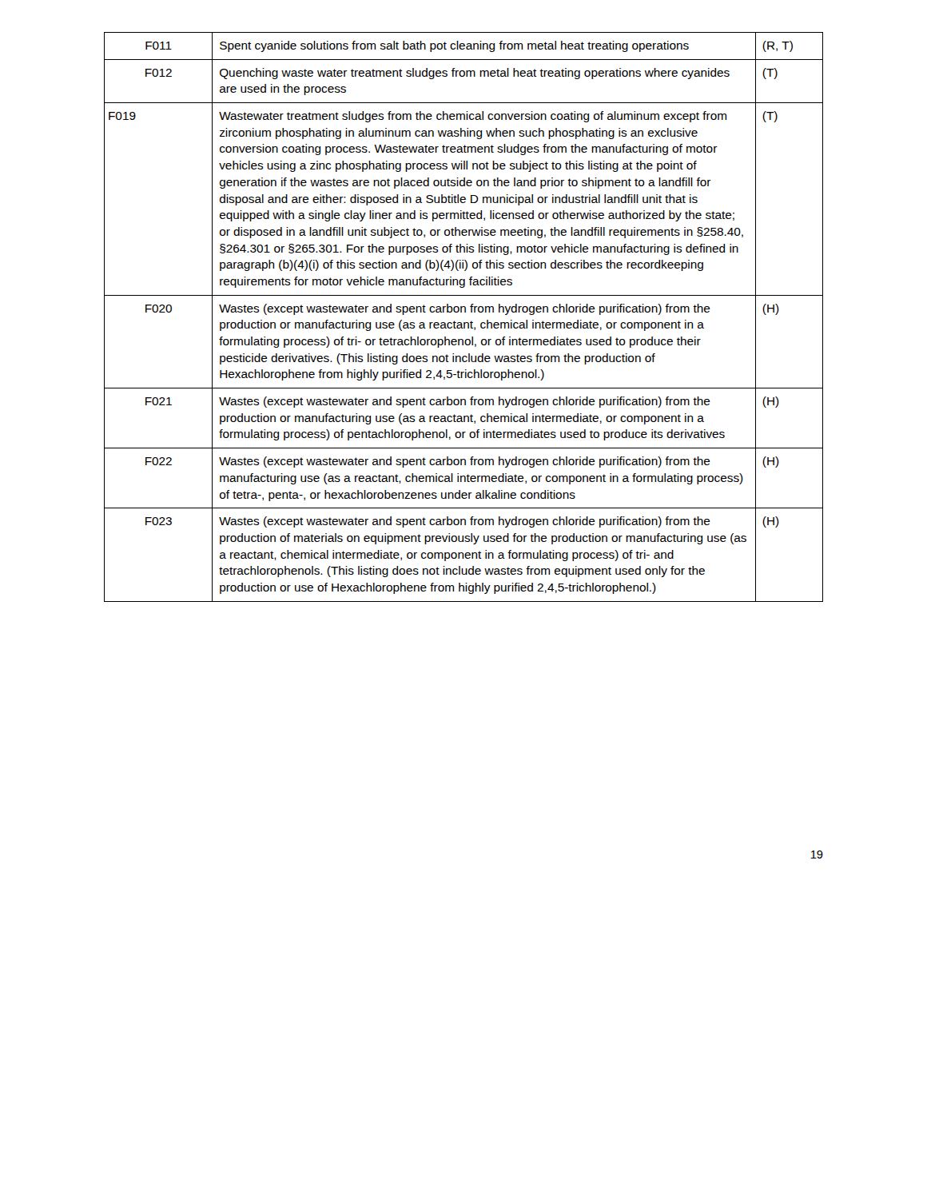| F011 | Spent cyanide solutions from salt bath pot cleaning from metal heat treating operations | (R, T) |
| F012 | Quenching waste water treatment sludges from metal heat treating operations where cyanides are used in the process | (T) |
| F019 | Wastewater treatment sludges from the chemical conversion coating of aluminum except from zirconium phosphating in aluminum can washing when such phosphating is an exclusive conversion coating process. Wastewater treatment sludges from the manufacturing of motor vehicles using a zinc phosphating process will not be subject to this listing at the point of generation if the wastes are not placed outside on the land prior to shipment to a landfill for disposal and are either: disposed in a Subtitle D municipal or industrial landfill unit that is equipped with a single clay liner and is permitted, licensed or otherwise authorized by the state; or disposed in a landfill unit subject to, or otherwise meeting, the landfill requirements in §258.40, §264.301 or §265.301. For the purposes of this listing, motor vehicle manufacturing is defined in paragraph (b)(4)(i) of this section and (b)(4)(ii) of this section describes the recordkeeping requirements for motor vehicle manufacturing facilities | (T) |
| F020 | Wastes (except wastewater and spent carbon from hydrogen chloride purification) from the production or manufacturing use (as a reactant, chemical intermediate, or component in a formulating process) of tri- or tetrachlorophenol, or of intermediates used to produce their pesticide derivatives. (This listing does not include wastes from the production of Hexachlorophene from highly purified 2,4,5-trichlorophenol.) | (H) |
| F021 | Wastes (except wastewater and spent carbon from hydrogen chloride purification) from the production or manufacturing use (as a reactant, chemical intermediate, or component in a formulating process) of pentachlorophenol, or of intermediates used to produce its derivatives | (H) |
| F022 | Wastes (except wastewater and spent carbon from hydrogen chloride purification) from the manufacturing use (as a reactant, chemical intermediate, or component in a formulating process) of tetra-, penta-, or hexachlorobenzenes under alkaline conditions | (H) |
| F023 | Wastes (except wastewater and spent carbon from hydrogen chloride purification) from the production of materials on equipment previously used for the production or manufacturing use (as a reactant, chemical intermediate, or component in a formulating process) of tri- and tetrachlorophenols. (This listing does not include wastes from equipment used only for the production or use of Hexachlorophene from highly purified 2,4,5-trichlorophenol.) | (H) |
19